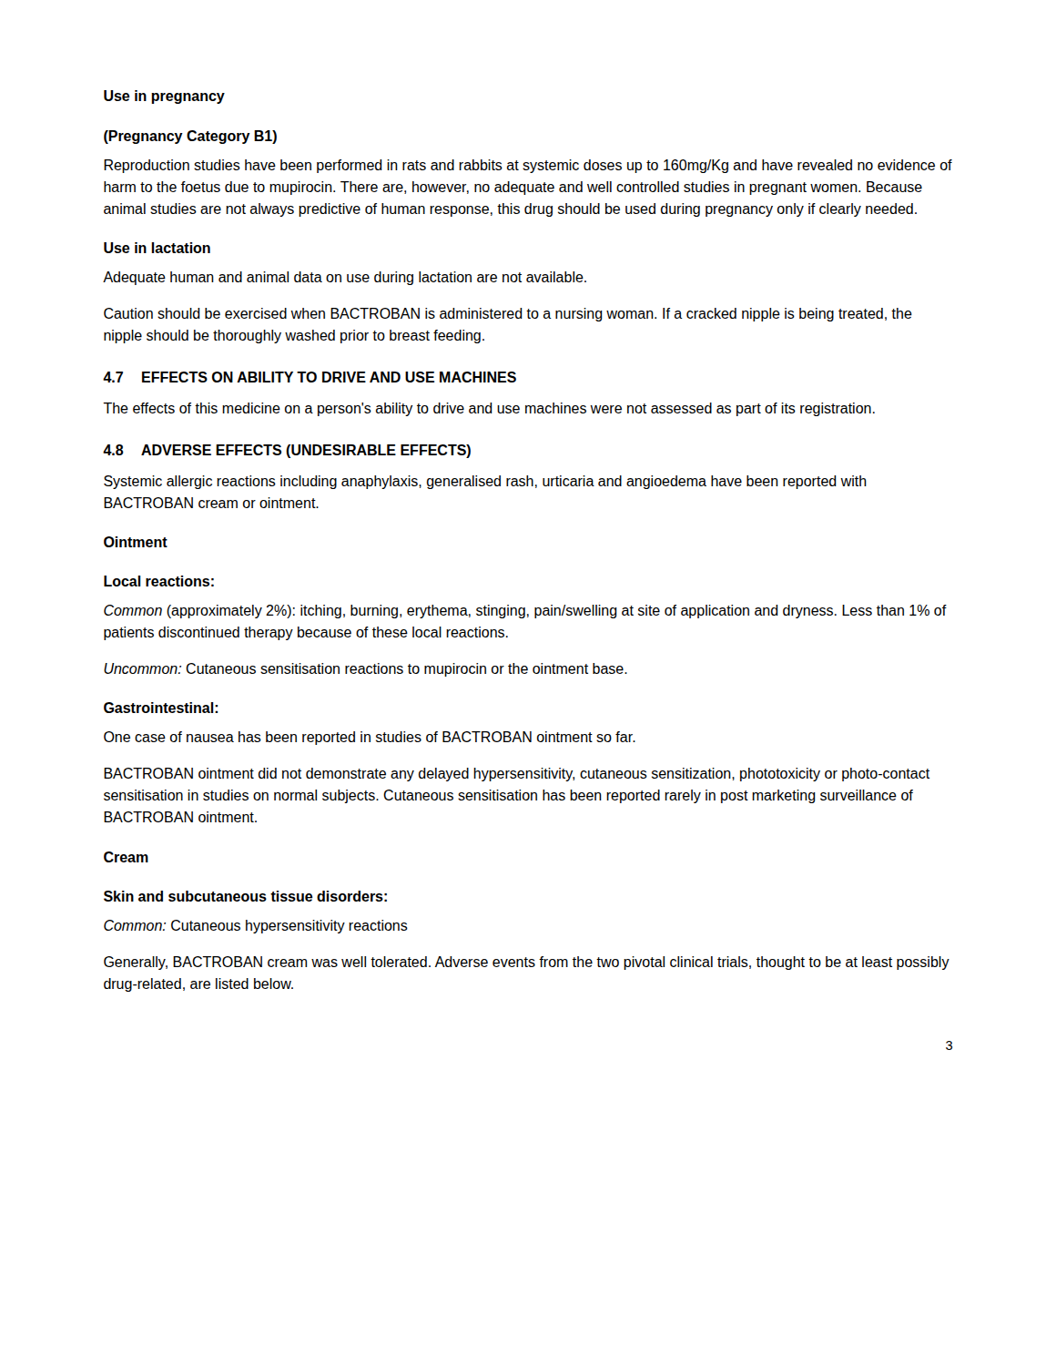Use in pregnancy
(Pregnancy Category B1)
Reproduction studies have been performed in rats and rabbits at systemic doses up to 160mg/Kg and have revealed no evidence of harm to the foetus due to mupirocin. There are, however, no adequate and well controlled studies in pregnant women. Because animal studies are not always predictive of human response, this drug should be used during pregnancy only if clearly needed.
Use in lactation
Adequate human and animal data on use during lactation are not available.
Caution should be exercised when BACTROBAN is administered to a nursing woman. If a cracked nipple is being treated, the nipple should be thoroughly washed prior to breast feeding.
4.7 EFFECTS ON ABILITY TO DRIVE AND USE MACHINES
The effects of this medicine on a person's ability to drive and use machines were not assessed as part of its registration.
4.8 ADVERSE EFFECTS (UNDESIRABLE EFFECTS)
Systemic allergic reactions including anaphylaxis, generalised rash, urticaria and angioedema have been reported with BACTROBAN cream or ointment.
Ointment
Local reactions:
Common (approximately 2%): itching, burning, erythema, stinging, pain/swelling at site of application and dryness. Less than 1% of patients discontinued therapy because of these local reactions.
Uncommon: Cutaneous sensitisation reactions to mupirocin or the ointment base.
Gastrointestinal:
One case of nausea has been reported in studies of BACTROBAN ointment so far.
BACTROBAN ointment did not demonstrate any delayed hypersensitivity, cutaneous sensitization, phototoxicity or photo-contact sensitisation in studies on normal subjects. Cutaneous sensitisation has been reported rarely in post marketing surveillance of BACTROBAN ointment.
Cream
Skin and subcutaneous tissue disorders:
Common: Cutaneous hypersensitivity reactions
Generally, BACTROBAN cream was well tolerated. Adverse events from the two pivotal clinical trials, thought to be at least possibly drug-related, are listed below.
3